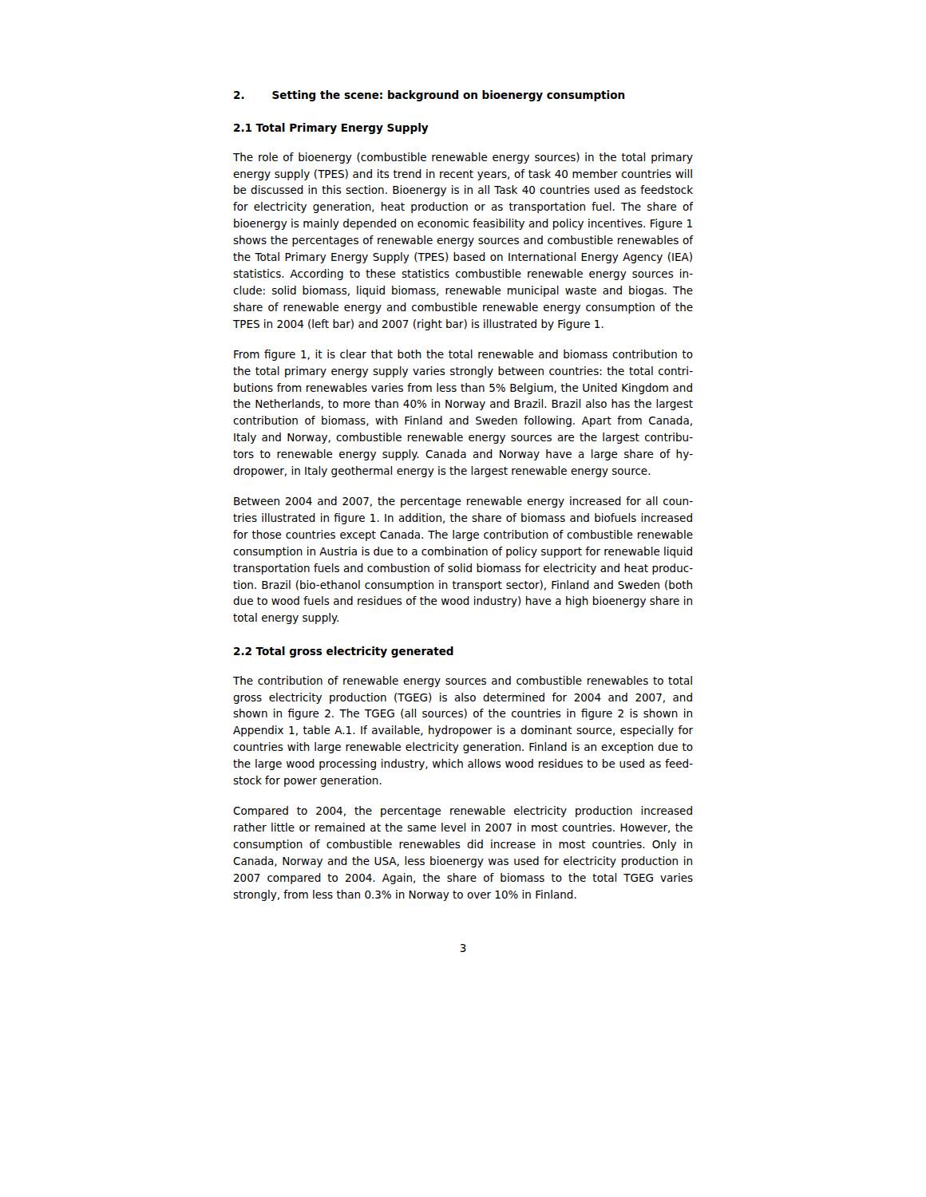2. Setting the scene: background on bioenergy consumption
2.1 Total Primary Energy Supply
The role of bioenergy (combustible renewable energy sources) in the total primary energy supply (TPES) and its trend in recent years, of task 40 member countries will be discussed in this section. Bioenergy is in all Task 40 countries used as feedstock for electricity generation, heat production or as transportation fuel. The share of bioenergy is mainly depended on economic feasibility and policy incentives. Figure 1 shows the percentages of renewable energy sources and combustible renewables of the Total Primary Energy Supply (TPES) based on International Energy Agency (IEA) statistics. According to these statistics combustible renewable energy sources include: solid biomass, liquid biomass, renewable municipal waste and biogas. The share of renewable energy and combustible renewable energy consumption of the TPES in 2004 (left bar) and 2007 (right bar) is illustrated by Figure 1.
From figure 1, it is clear that both the total renewable and biomass contribution to the total primary energy supply varies strongly between countries: the total contributions from renewables varies from less than 5% Belgium, the United Kingdom and the Netherlands, to more than 40% in Norway and Brazil. Brazil also has the largest contribution of biomass, with Finland and Sweden following. Apart from Canada, Italy and Norway, combustible renewable energy sources are the largest contributors to renewable energy supply. Canada and Norway have a large share of hydropower, in Italy geothermal energy is the largest renewable energy source.
Between 2004 and 2007, the percentage renewable energy increased for all countries illustrated in figure 1. In addition, the share of biomass and biofuels increased for those countries except Canada. The large contribution of combustible renewable consumption in Austria is due to a combination of policy support for renewable liquid transportation fuels and combustion of solid biomass for electricity and heat production. Brazil (bio-ethanol consumption in transport sector), Finland and Sweden (both due to wood fuels and residues of the wood industry) have a high bioenergy share in total energy supply.
2.2 Total gross electricity generated
The contribution of renewable energy sources and combustible renewables to total gross electricity production (TGEG) is also determined for 2004 and 2007, and shown in figure 2. The TGEG (all sources) of the countries in figure 2 is shown in Appendix 1, table A.1. If available, hydropower is a dominant source, especially for countries with large renewable electricity generation. Finland is an exception due to the large wood processing industry, which allows wood residues to be used as feedstock for power generation.
Compared to 2004, the percentage renewable electricity production increased rather little or remained at the same level in 2007 in most countries. However, the consumption of combustible renewables did increase in most countries. Only in Canada, Norway and the USA, less bioenergy was used for electricity production in 2007 compared to 2004. Again, the share of biomass to the total TGEG varies strongly, from less than 0.3% in Norway to over 10% in Finland.
3